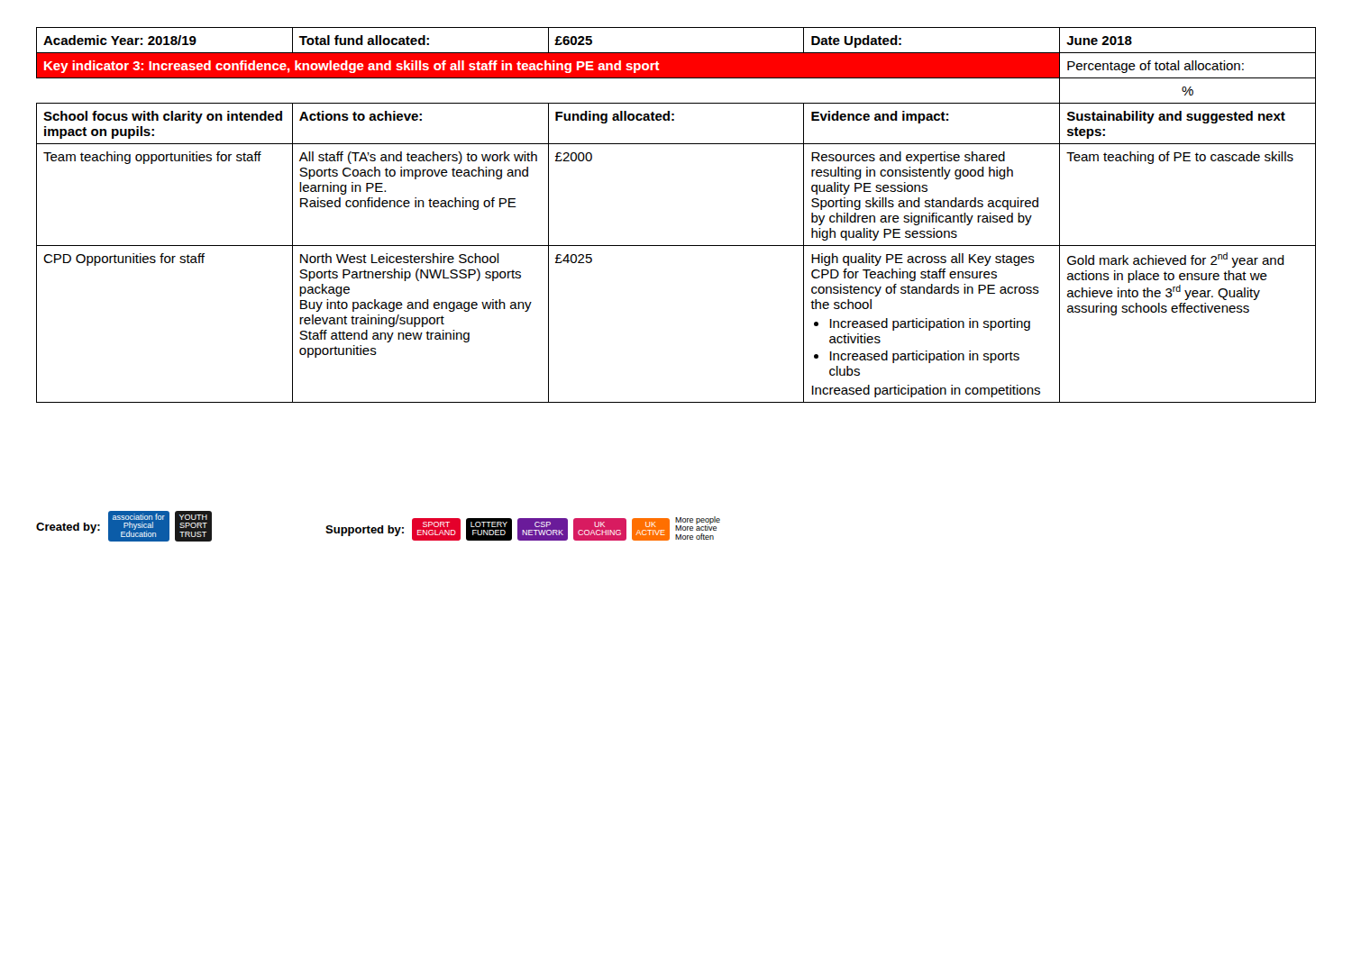| Academic Year: 2018/19 | Total fund allocated: | £6025 | Date Updated: | June 2018 |
| Key indicator 3: Increased confidence, knowledge and skills of all staff in teaching PE and sport | Percentage of total allocation: |
| | % |
| School focus with clarity on intended impact on pupils: | Actions to achieve: | Funding allocated: | Evidence and impact: | Sustainability and suggested next steps: |
| Team teaching opportunities for staff | All staff (TA’s and teachers) to work with Sports Coach to improve teaching and learning in PE. Raised confidence in teaching of PE | £2000 | Resources and expertise shared resulting in consistently good high quality PE sessions Sporting skills and standards acquired by children are significantly raised by high quality PE sessions | Team teaching of PE to cascade skills |
| CPD Opportunities for staff | North West Leicestershire School Sports Partnership (NWLSSP) sports package Buy into package and engage with any relevant training/support Staff attend any new training opportunities | £4025 | High quality PE across all Key stages CPD for Teaching staff ensures consistency of standards in PE across the school Increased participation in sporting activities Increased participation in sports clubs Increased participation in competitions | Gold mark achieved for 2 nd year and actions in place to ensure that we achieve into the 3 rd year. Quality assuring schools effectiveness |
Created by: association for
Physical
Education YOUTH
SPORT
TRUST
Supported by: SPORT
ENGLAND LOTTERY
FUNDED CSP
NETWORK UK
COACHING UK
ACTIVE More people
More active
More often